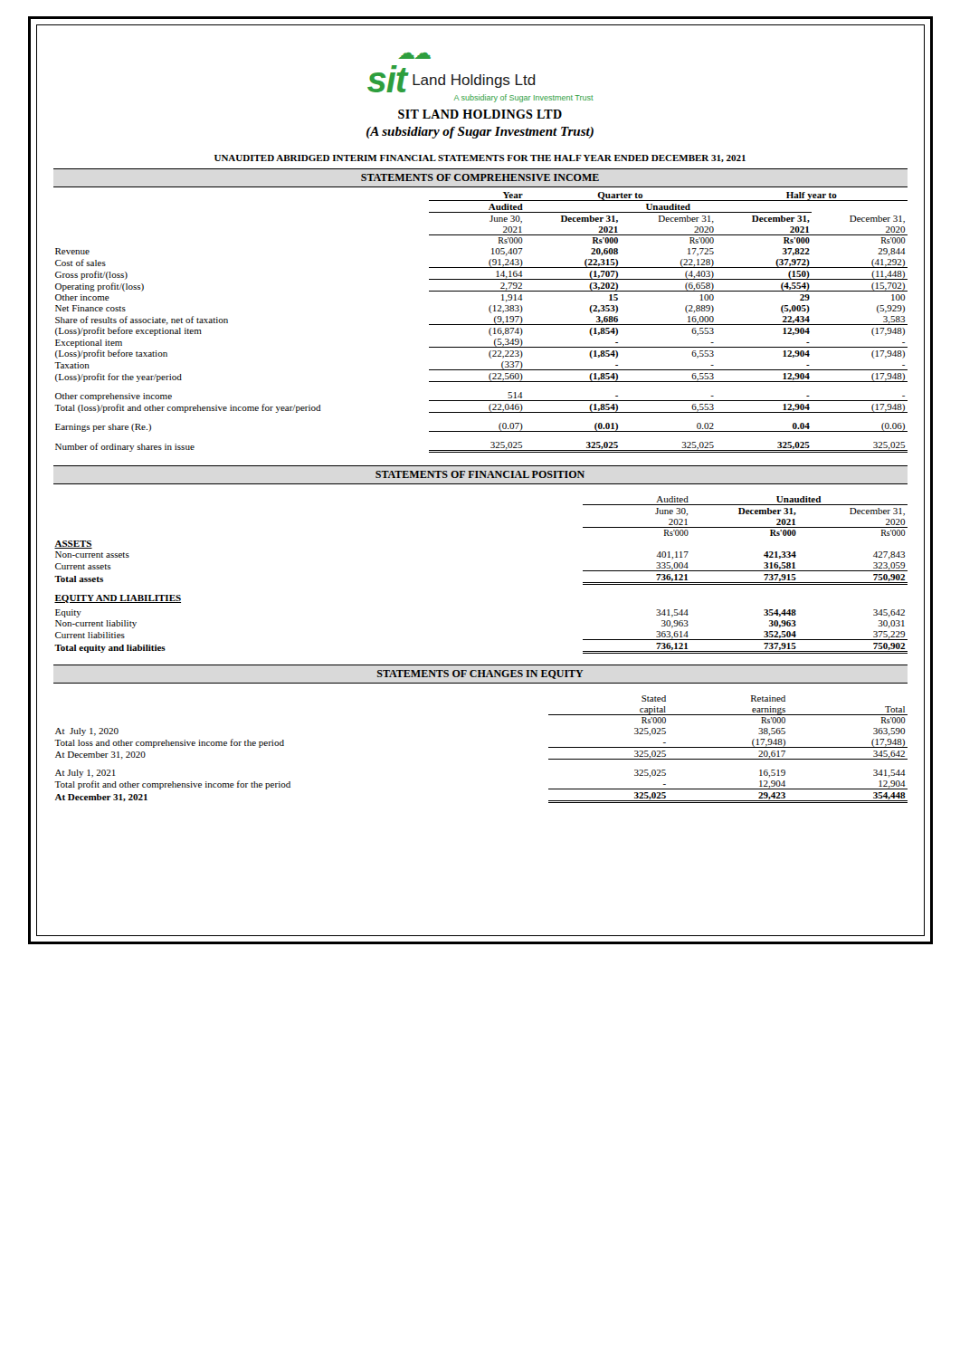☁☁
sit Land Holdings Ltd A subsidiary of Sugar Investment Trust
SIT LAND HOLDINGS LTD
(A subsidiary of Sugar Investment Trust)
UNAUDITED ABRIDGED INTERIM FINANCIAL STATEMENTS FOR THE HALF YEAR ENDED DECEMBER 31, 2021
STATEMENTS OF COMPREHENSIVE INCOME
| | Year | Quarter to | Half year to |
| | Audited | Unaudited | |
| | June 30, | December 31, | December 31, | December 31, | December 31, |
| | 2021 | 2021 | 2020 | 2021 | 2020 |
| | Rs'000 | Rs'000 | Rs'000 | Rs'000 | Rs'000 |
| Revenue | 105,407 | 20,608 | 17,725 | 37,822 | 29,844 |
| Cost of sales | (91,243) | (22,315) | (22,128) | (37,972) | (41,292) |
| Gross profit/(loss) | 14,164 | (1,707) | (4,403) | (150) | (11,448) |
| Operating profit/(loss) | 2,792 | (3,202) | (6,658) | (4,554) | (15,702) |
| Other income | 1,914 | 15 | 100 | 29 | 100 |
| Net Finance costs | (12,383) | (2,353) | (2,889) | (5,005) | (5,929) |
| Share of results of associate, net of taxation | (9,197) | 3,686 | 16,000 | 22,434 | 3,583 |
| (Loss)/profit before exceptional item | (16,874) | (1,854) | 6,553 | 12,904 | (17,948) |
| Exceptional item | (5,349) | - | - | - | - |
| (Loss)/profit before taxation | (22,223) | (1,854) | 6,553 | 12,904 | (17,948) |
| Taxation | (337) | - | - | - | - |
| (Loss)/profit for the year/period | (22,560) | (1,854) | 6,553 | 12,904 | (17,948) |
| Other comprehensive income | 514 | - | - | - | - |
| Total (loss)/profit and other comprehensive income for year/period | (22,046) | (1,854) | 6,553 | 12,904 | (17,948) |
| Earnings per share (Re.) | (0.07) | (0.01) | 0.02 | 0.04 | (0.06) |
| Number of ordinary shares in issue | 325,025 | 325,025 | 325,025 | 325,025 | 325,025 |
STATEMENTS OF FINANCIAL POSITION
| | Audited | Unaudited |
| | June 30, | December 31, | December 31, |
| | 2021 | 2021 | 2020 |
| | Rs'000 | Rs'000 | Rs'000 |
| ASSETS | | | |
| Non-current assets | 401,117 | 421,334 | 427,843 |
| Current assets | 335,004 | 316,581 | 323,059 |
| Total assets | 736,121 | 737,915 | 750,902 |
| EQUITY AND LIABILITIES | | | |
| Equity | 341,544 | 354,448 | 345,642 |
| Non-current liability | 30,963 | 30,963 | 30,031 |
| Current liabilities | 363,614 | 352,504 | 375,229 |
| Total equity and liabilities | 736,121 | 737,915 | 750,902 |
STATEMENTS OF CHANGES IN EQUITY
| | Stated | Retained | |
| | capital | earnings | Total |
| | Rs'000 | Rs'000 | Rs'000 |
| At July 1, 2020 | 325,025 | 38,565 | 363,590 |
| Total loss and other comprehensive income for the period | - | (17,948) | (17,948) |
| At December 31, 2020 | 325,025 | 20,617 | 345,642 |
| At July 1, 2021 | 325,025 | 16,519 | 341,544 |
| Total profit and other comprehensive income for the period | - | 12,904 | 12,904 |
| At December 31, 2021 | 325,025 | 29,423 | 354,448 |